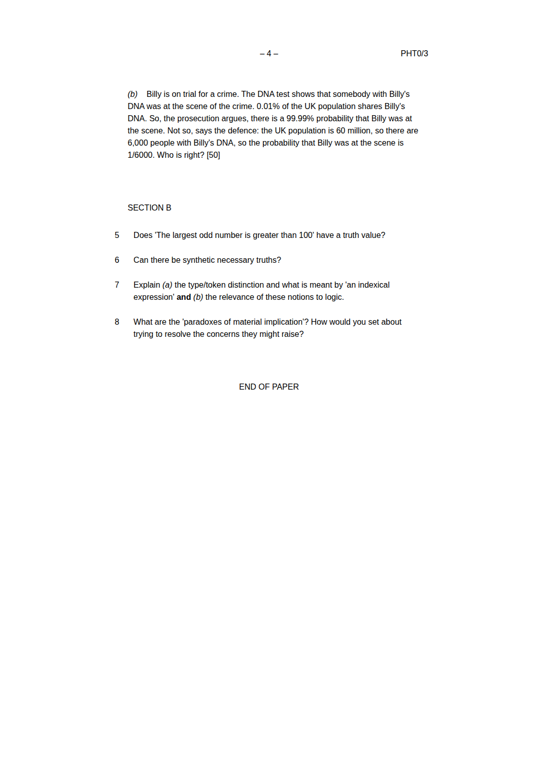– 4 – PHT0/3
(b) Billy is on trial for a crime. The DNA test shows that somebody with Billy's DNA was at the scene of the crime. 0.01% of the UK population shares Billy's DNA. So, the prosecution argues, there is a 99.99% probability that Billy was at the scene. Not so, says the defence: the UK population is 60 million, so there are 6,000 people with Billy's DNA, so the probability that Billy was at the scene is 1/6000. Who is right? [50]
SECTION B
| 5 | Does 'The largest odd number is greater than 100' have a truth value? |
| 6 | Can there be synthetic necessary truths? |
| 7 | Explain (a) the type/token distinction and what is meant by 'an indexical expression' and (b) the relevance of these notions to logic. |
| 8 | What are the 'paradoxes of material implication'? How would you set about trying to resolve the concerns they might raise? |
END OF PAPER